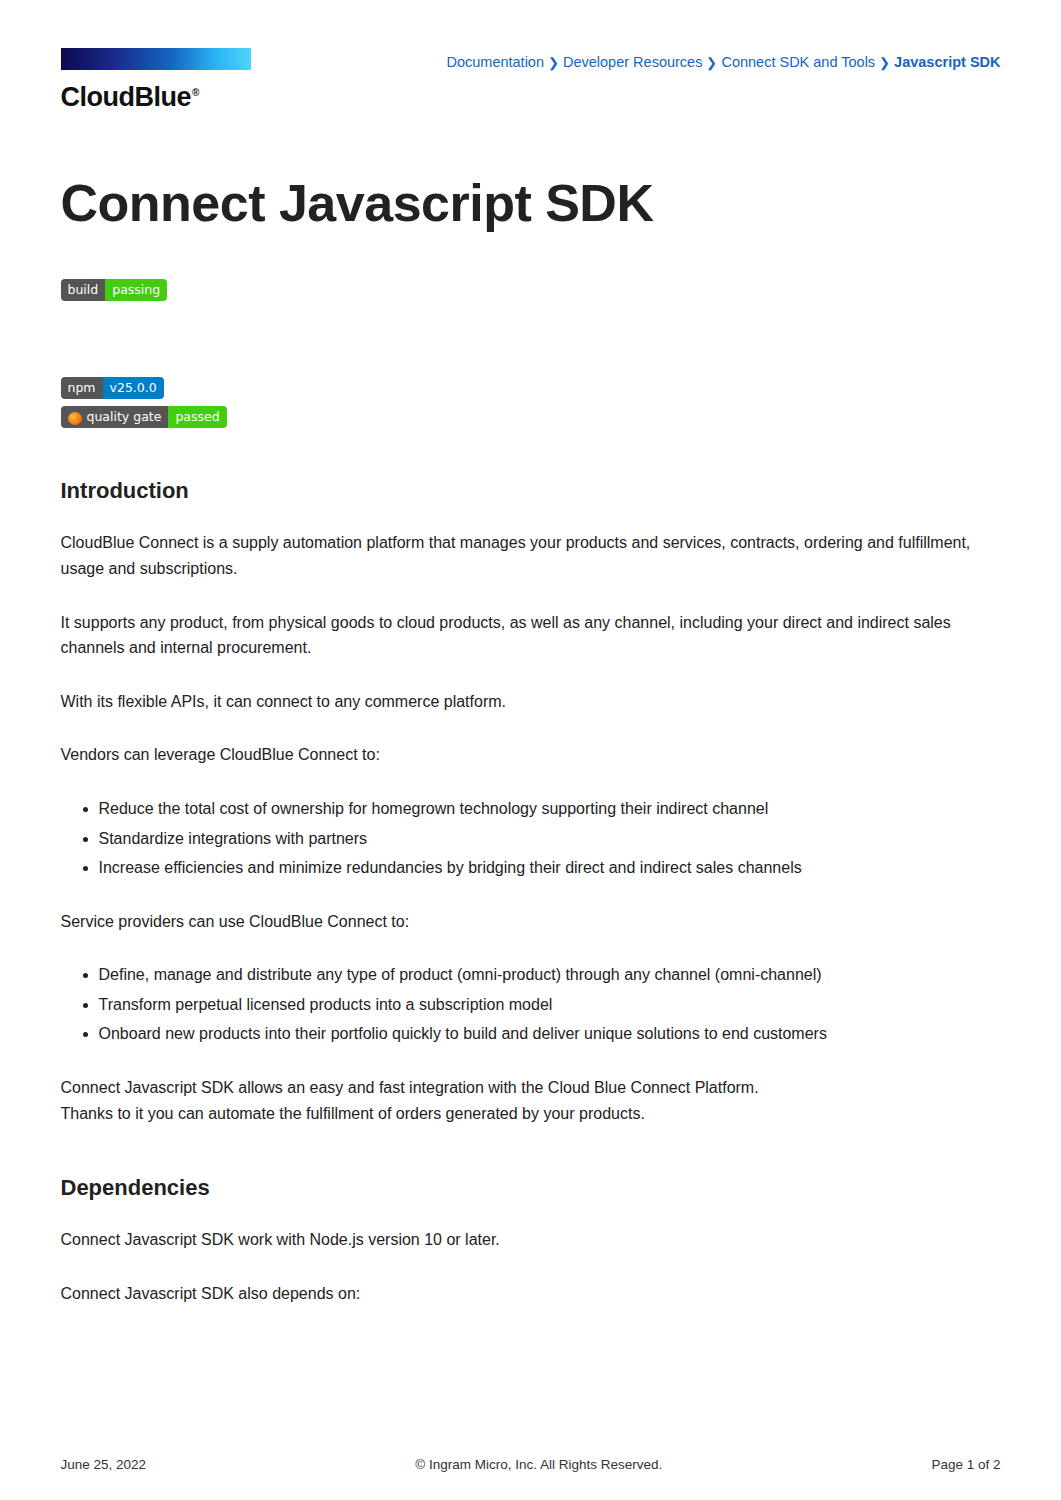CloudBlue®
Documentation❯Developer Resources❯Connect SDK and Tools❯Javascript SDK
Connect Javascript SDK
build passing
npm v25.0.0
quality gate passed
Introduction
CloudBlue Connect is a supply automation platform that manages your products and services, contracts, ordering and fulfillment, usage and subscriptions.
It supports any product, from physical goods to cloud products, as well as any channel, including your direct and indirect sales channels and internal procurement.
With its flexible APIs, it can connect to any commerce platform.
Vendors can leverage CloudBlue Connect to:
Reduce the total cost of ownership for homegrown technology supporting their indirect channel
Standardize integrations with partners
Increase efficiencies and minimize redundancies by bridging their direct and indirect sales channels
Service providers can use CloudBlue Connect to:
Define, manage and distribute any type of product (omni-product) through any channel (omni-channel)
Transform perpetual licensed products into a subscription model
Onboard new products into their portfolio quickly to build and deliver unique solutions to end customers
Connect Javascript SDK allows an easy and fast integration with the Cloud Blue Connect Platform.
Thanks to it you can automate the fulfillment of orders generated by your products.
Dependencies
Connect Javascript SDK work with Node.js version 10 or later.
Connect Javascript SDK also depends on:
June 25, 2022
© Ingram Micro, Inc. All Rights Reserved.
Page 1 of 2